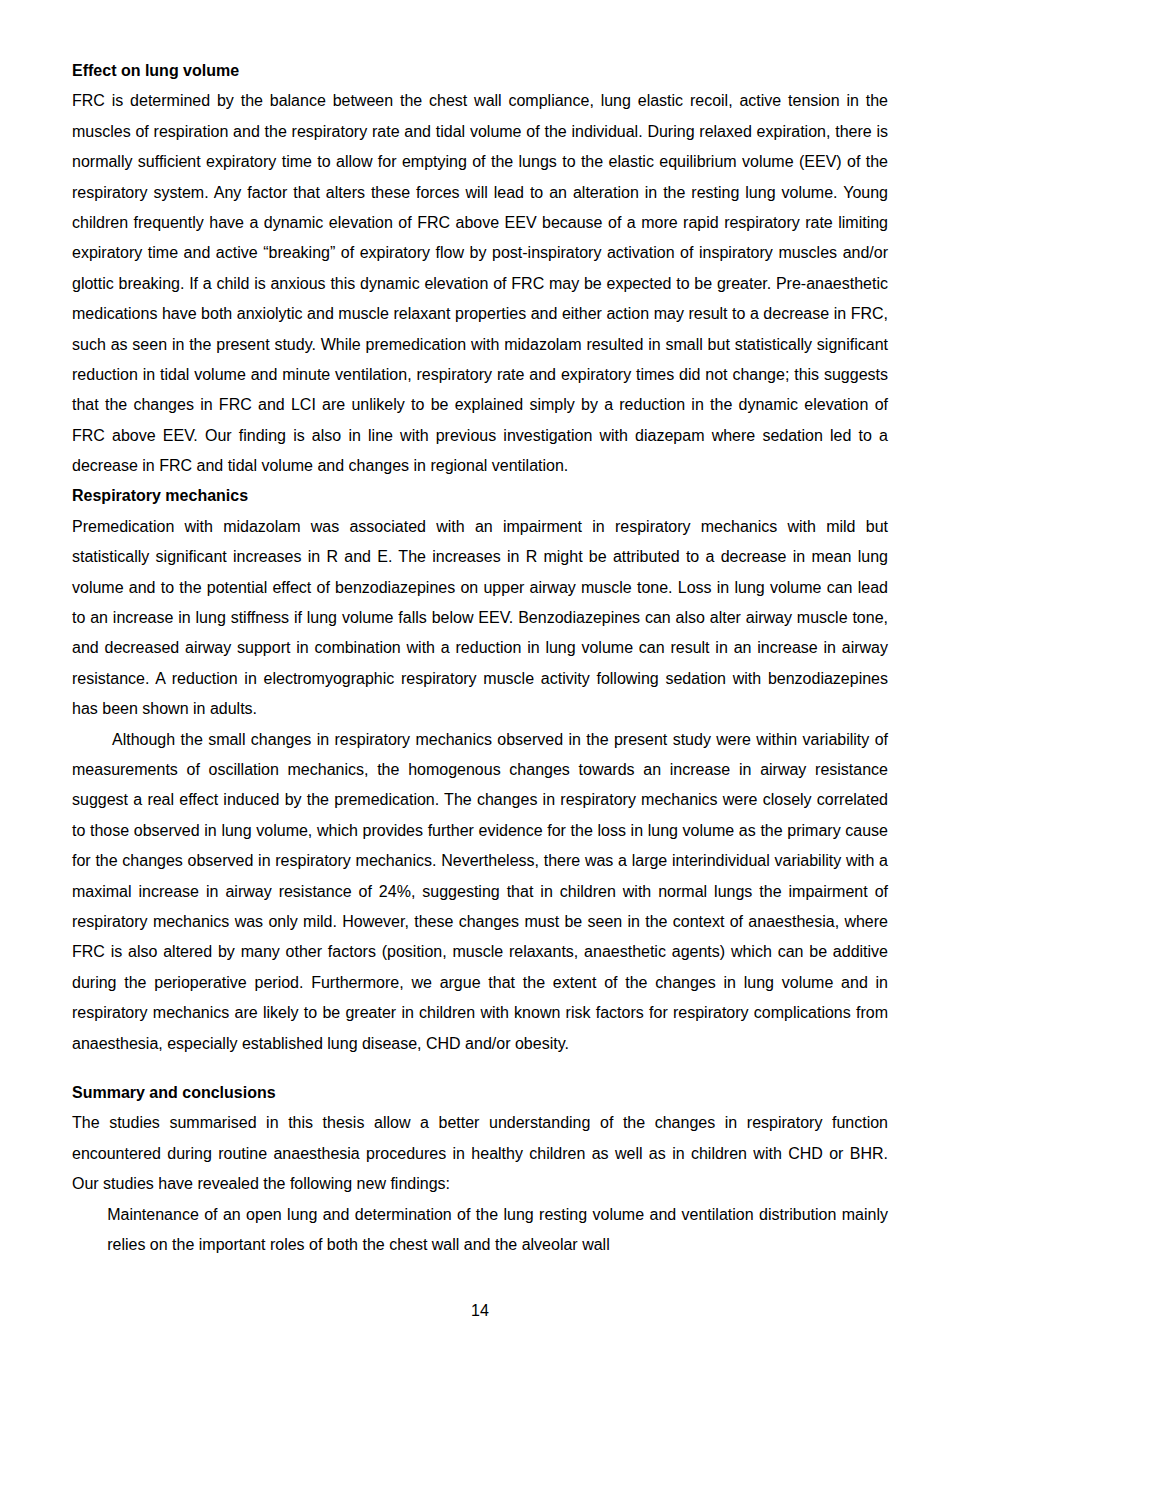Effect on lung volume
FRC is determined by the balance between the chest wall compliance, lung elastic recoil, active tension in the muscles of respiration and the respiratory rate and tidal volume of the individual. During relaxed expiration, there is normally sufficient expiratory time to allow for emptying of the lungs to the elastic equilibrium volume (EEV) of the respiratory system. Any factor that alters these forces will lead to an alteration in the resting lung volume. Young children frequently have a dynamic elevation of FRC above EEV because of a more rapid respiratory rate limiting expiratory time and active “breaking” of expiratory flow by post-inspiratory activation of inspiratory muscles and/or glottic breaking. If a child is anxious this dynamic elevation of FRC may be expected to be greater. Pre-anaesthetic medications have both anxiolytic and muscle relaxant properties and either action may result to a decrease in FRC, such as seen in the present study. While premedication with midazolam resulted in small but statistically significant reduction in tidal volume and minute ventilation, respiratory rate and expiratory times did not change; this suggests that the changes in FRC and LCI are unlikely to be explained simply by a reduction in the dynamic elevation of FRC above EEV. Our finding is also in line with previous investigation with diazepam where sedation led to a decrease in FRC and tidal volume and changes in regional ventilation.
Respiratory mechanics
Premedication with midazolam was associated with an impairment in respiratory mechanics with mild but statistically significant increases in R and E. The increases in R might be attributed to a decrease in mean lung volume and to the potential effect of benzodiazepines on upper airway muscle tone. Loss in lung volume can lead to an increase in lung stiffness if lung volume falls below EEV. Benzodiazepines can also alter airway muscle tone, and decreased airway support in combination with a reduction in lung volume can result in an increase in airway resistance. A reduction in electromyographic respiratory muscle activity following sedation with benzodiazepines has been shown in adults.
Although the small changes in respiratory mechanics observed in the present study were within variability of measurements of oscillation mechanics, the homogenous changes towards an increase in airway resistance suggest a real effect induced by the premedication. The changes in respiratory mechanics were closely correlated to those observed in lung volume, which provides further evidence for the loss in lung volume as the primary cause for the changes observed in respiratory mechanics. Nevertheless, there was a large interindividual variability with a maximal increase in airway resistance of 24%, suggesting that in children with normal lungs the impairment of respiratory mechanics was only mild. However, these changes must be seen in the context of anaesthesia, where FRC is also altered by many other factors (position, muscle relaxants, anaesthetic agents) which can be additive during the perioperative period. Furthermore, we argue that the extent of the changes in lung volume and in respiratory mechanics are likely to be greater in children with known risk factors for respiratory complications from anaesthesia, especially established lung disease, CHD and/or obesity.
Summary and conclusions
The studies summarised in this thesis allow a better understanding of the changes in respiratory function encountered during routine anaesthesia procedures in healthy children as well as in children with CHD or BHR. Our studies have revealed the following new findings:
Maintenance of an open lung and determination of the lung resting volume and ventilation distribution mainly relies on the important roles of both the chest wall and the alveolar wall
14